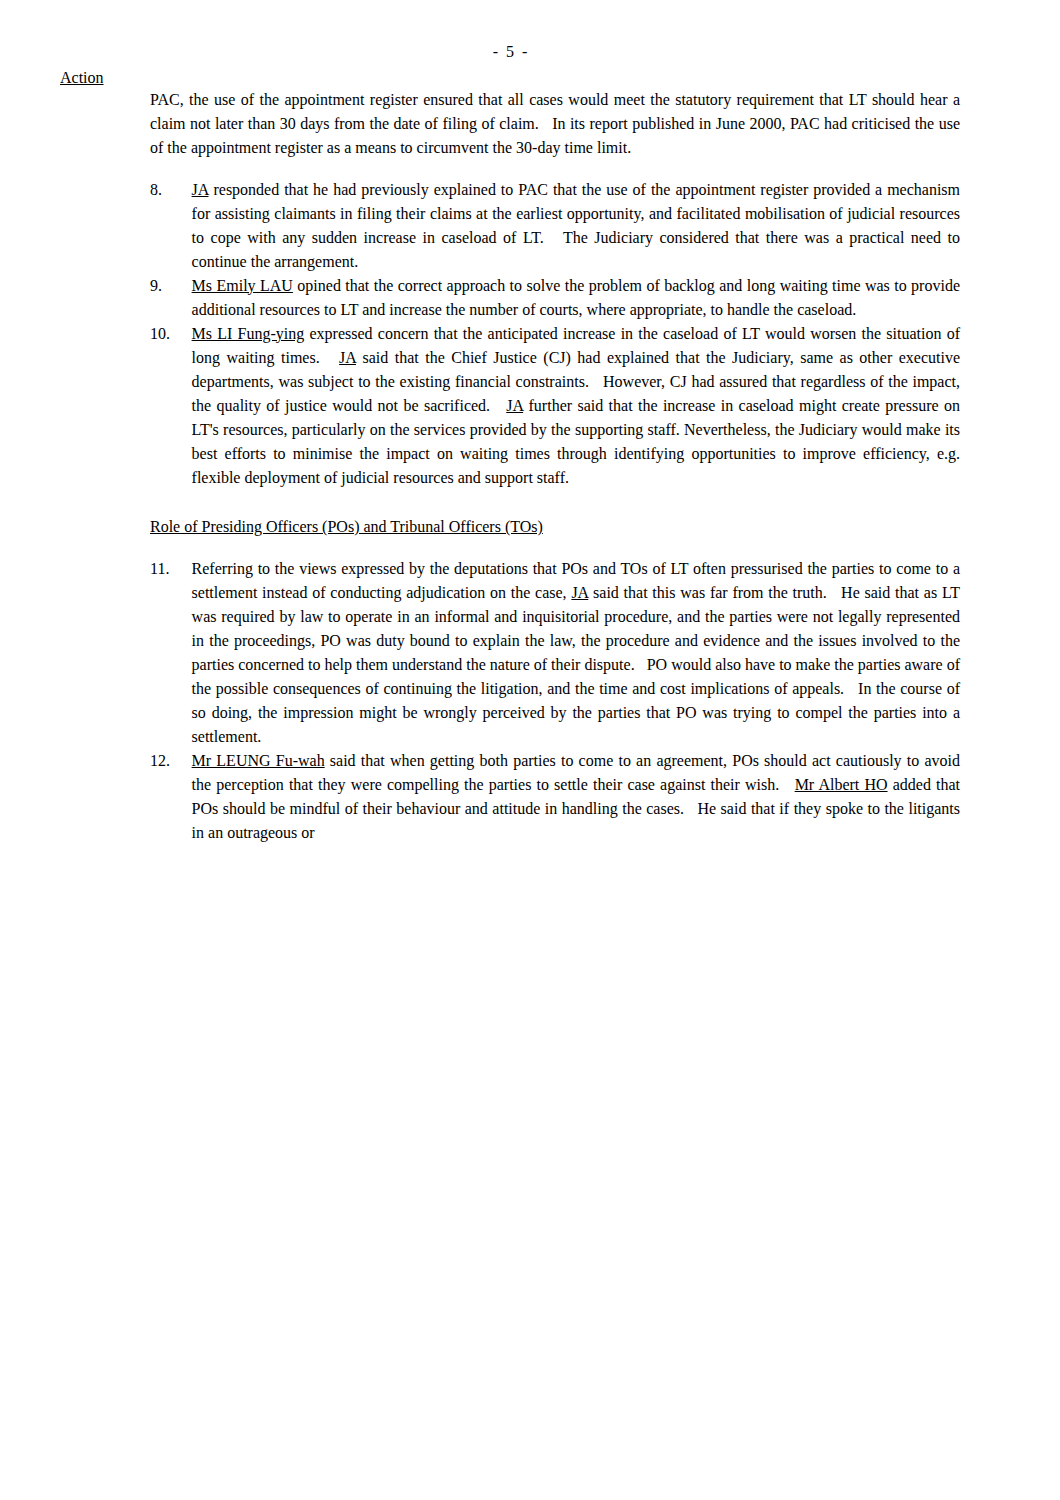- 5 -
Action
PAC, the use of the appointment register ensured that all cases would meet the statutory requirement that LT should hear a claim not later than 30 days from the date of filing of claim. In its report published in June 2000, PAC had criticised the use of the appointment register as a means to circumvent the 30-day time limit.
8.
JA responded that he had previously explained to PAC that the use of the appointment register provided a mechanism for assisting claimants in filing their claims at the earliest opportunity, and facilitated mobilisation of judicial resources to cope with any sudden increase in caseload of LT. The Judiciary considered that there was a practical need to continue the arrangement.
9.
Ms Emily LAU opined that the correct approach to solve the problem of backlog and long waiting time was to provide additional resources to LT and increase the number of courts, where appropriate, to handle the caseload.
10.
Ms LI Fung-ying expressed concern that the anticipated increase in the caseload of LT would worsen the situation of long waiting times. JA said that the Chief Justice (CJ) had explained that the Judiciary, same as other executive departments, was subject to the existing financial constraints. However, CJ had assured that regardless of the impact, the quality of justice would not be sacrificed. JA further said that the increase in caseload might create pressure on LT's resources, particularly on the services provided by the supporting staff. Nevertheless, the Judiciary would make its best efforts to minimise the impact on waiting times through identifying opportunities to improve efficiency, e.g. flexible deployment of judicial resources and support staff.
Role of Presiding Officers (POs) and Tribunal Officers (TOs)
11.
Referring to the views expressed by the deputations that POs and TOs of LT often pressurised the parties to come to a settlement instead of conducting adjudication on the case, JA said that this was far from the truth. He said that as LT was required by law to operate in an informal and inquisitorial procedure, and the parties were not legally represented in the proceedings, PO was duty bound to explain the law, the procedure and evidence and the issues involved to the parties concerned to help them understand the nature of their dispute. PO would also have to make the parties aware of the possible consequences of continuing the litigation, and the time and cost implications of appeals. In the course of so doing, the impression might be wrongly perceived by the parties that PO was trying to compel the parties into a settlement.
12.
Mr LEUNG Fu-wah said that when getting both parties to come to an agreement, POs should act cautiously to avoid the perception that they were compelling the parties to settle their case against their wish. Mr Albert HO added that POs should be mindful of their behaviour and attitude in handling the cases. He said that if they spoke to the litigants in an outrageous or